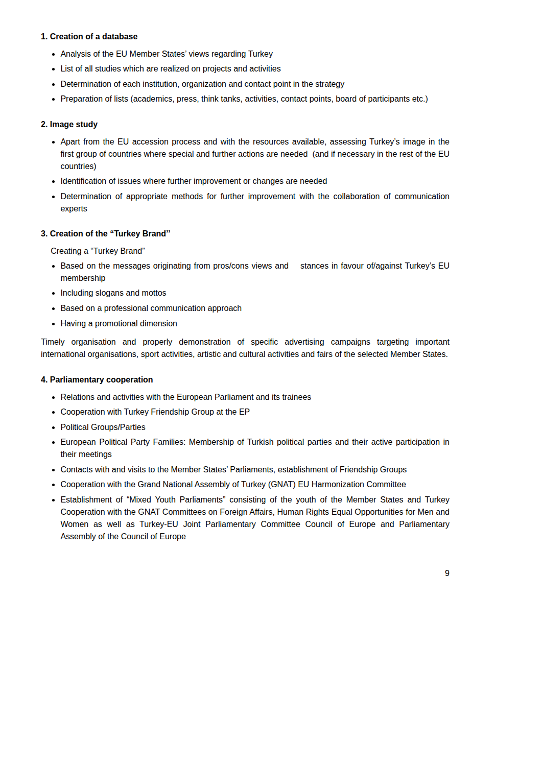1. Creation of a database
Analysis of the EU Member States’ views regarding Turkey
List of all studies which are realized on projects and activities
Determination of each institution, organization and contact point in the strategy
Preparation of lists (academics, press, think tanks, activities, contact points, board of participants etc.)
2. Image study
Apart from the EU accession process and with the resources available, assessing Turkey’s image in the first group of countries where special and further actions are needed (and if necessary in the rest of the EU countries)
Identification of issues where further improvement or changes are needed
Determination of appropriate methods for further improvement with the collaboration of communication experts
3. Creation of the “Turkey Brand’’
Creating a “Turkey Brand”
Based on the messages originating from pros/cons views and stances in favour of/against Turkey’s EU membership
Including slogans and mottos
Based on a professional communication approach
Having a promotional dimension
Timely organisation and properly demonstration of specific advertising campaigns targeting important international organisations, sport activities, artistic and cultural activities and fairs of the selected Member States.
4. Parliamentary cooperation
Relations and activities with the European Parliament and its trainees
Cooperation with Turkey Friendship Group at the EP
Political Groups/Parties
European Political Party Families: Membership of Turkish political parties and their active participation in their meetings
Contacts with and visits to the Member States’ Parliaments, establishment of Friendship Groups
Cooperation with the Grand National Assembly of Turkey (GNAT) EU Harmonization Committee
Establishment of “Mixed Youth Parliaments” consisting of the youth of the Member States and Turkey Cooperation with the GNAT Committees on Foreign Affairs, Human Rights Equal Opportunities for Men and Women as well as Turkey-EU Joint Parliamentary Committee Council of Europe and Parliamentary Assembly of the Council of Europe
9